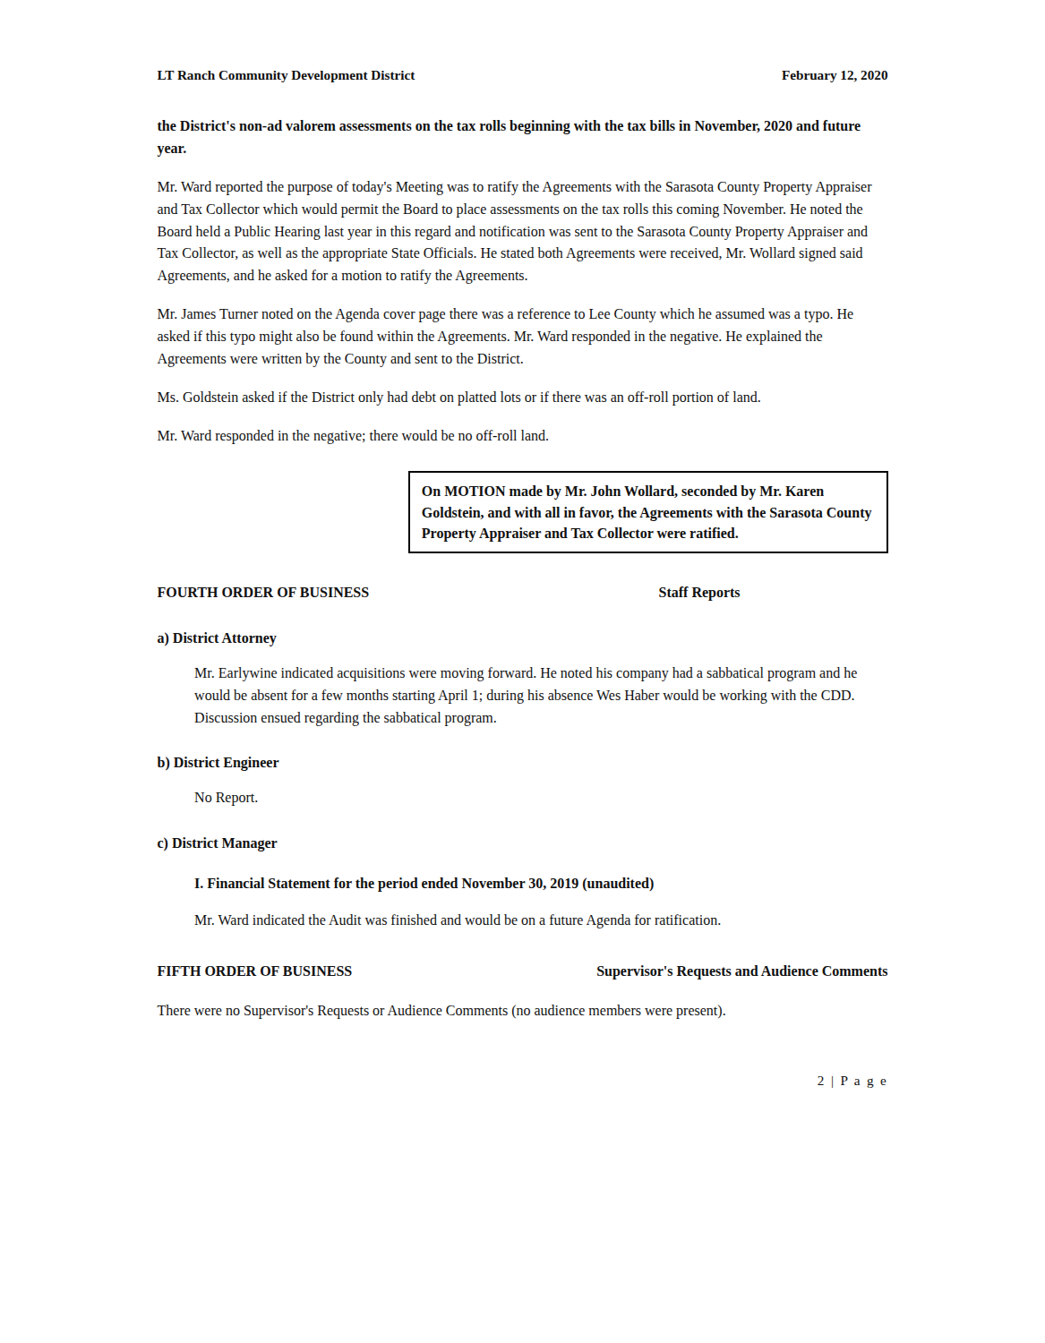LT Ranch Community Development District February 12, 2020
the District's non-ad valorem assessments on the tax rolls beginning with the tax bills in November, 2020 and future year.
Mr. Ward reported the purpose of today's Meeting was to ratify the Agreements with the Sarasota County Property Appraiser and Tax Collector which would permit the Board to place assessments on the tax rolls this coming November. He noted the Board held a Public Hearing last year in this regard and notification was sent to the Sarasota County Property Appraiser and Tax Collector, as well as the appropriate State Officials. He stated both Agreements were received, Mr. Wollard signed said Agreements, and he asked for a motion to ratify the Agreements.
Mr. James Turner noted on the Agenda cover page there was a reference to Lee County which he assumed was a typo. He asked if this typo might also be found within the Agreements. Mr. Ward responded in the negative. He explained the Agreements were written by the County and sent to the District.
Ms. Goldstein asked if the District only had debt on platted lots or if there was an off-roll portion of land.
Mr. Ward responded in the negative; there would be no off-roll land.
On MOTION made by Mr. John Wollard, seconded by Mr. Karen Goldstein, and with all in favor, the Agreements with the Sarasota County Property Appraiser and Tax Collector were ratified.
FOURTH ORDER OF BUSINESS Staff Reports
a) District Attorney
Mr. Earlywine indicated acquisitions were moving forward. He noted his company had a sabbatical program and he would be absent for a few months starting April 1; during his absence Wes Haber would be working with the CDD. Discussion ensued regarding the sabbatical program.
b) District Engineer
No Report.
c) District Manager
I. Financial Statement for the period ended November 30, 2019 (unaudited)
Mr. Ward indicated the Audit was finished and would be on a future Agenda for ratification.
FIFTH ORDER OF BUSINESS Supervisor's Requests and Audience Comments
There were no Supervisor's Requests or Audience Comments (no audience members were present).
2 | P a g e